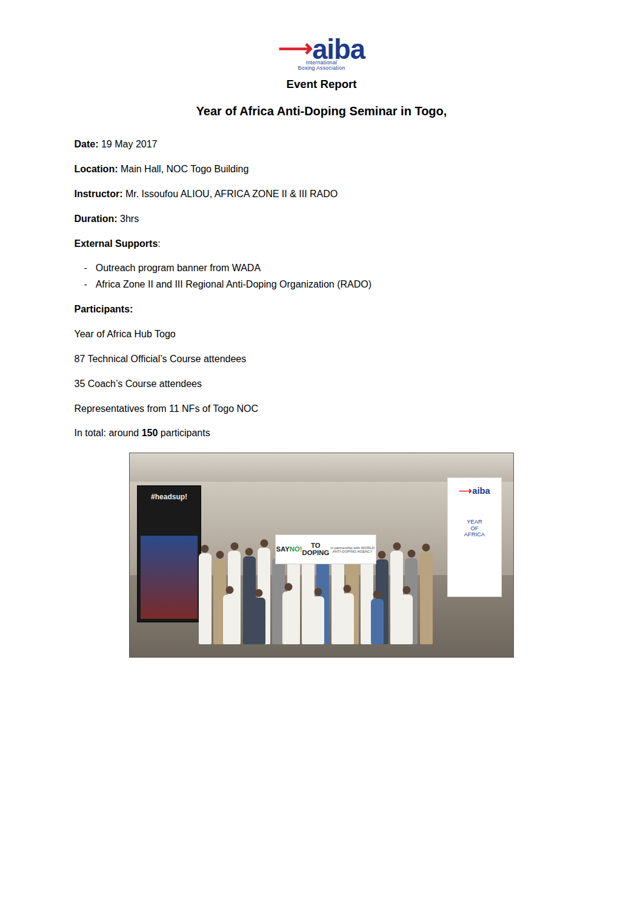⟶aiba
International
Boxing Association
Event Report
Year of Africa Anti-Doping Seminar in Togo,
Date: 19 May 2017
Location: Main Hall, NOC Togo Building
Instructor: Mr. Issoufou ALIOU, AFRICA ZONE II & III RADO
Duration: 3hrs
External Supports:
Outreach program banner from WADA
Africa Zone II and III Regional Anti-Doping Organization (RADO)
Participants:
Year of Africa Hub Togo
87 Technical Official’s Course attendees
35 Coach’s Course attendees
Representatives from 11 NFs of Togo NOC
In total: around 150 participants
#headsup!
⟶aiba
YEAR
OF
AFRICA
SAY NO! TO DOPING in partnership with WORLD ANTI-DOPING AGENCY